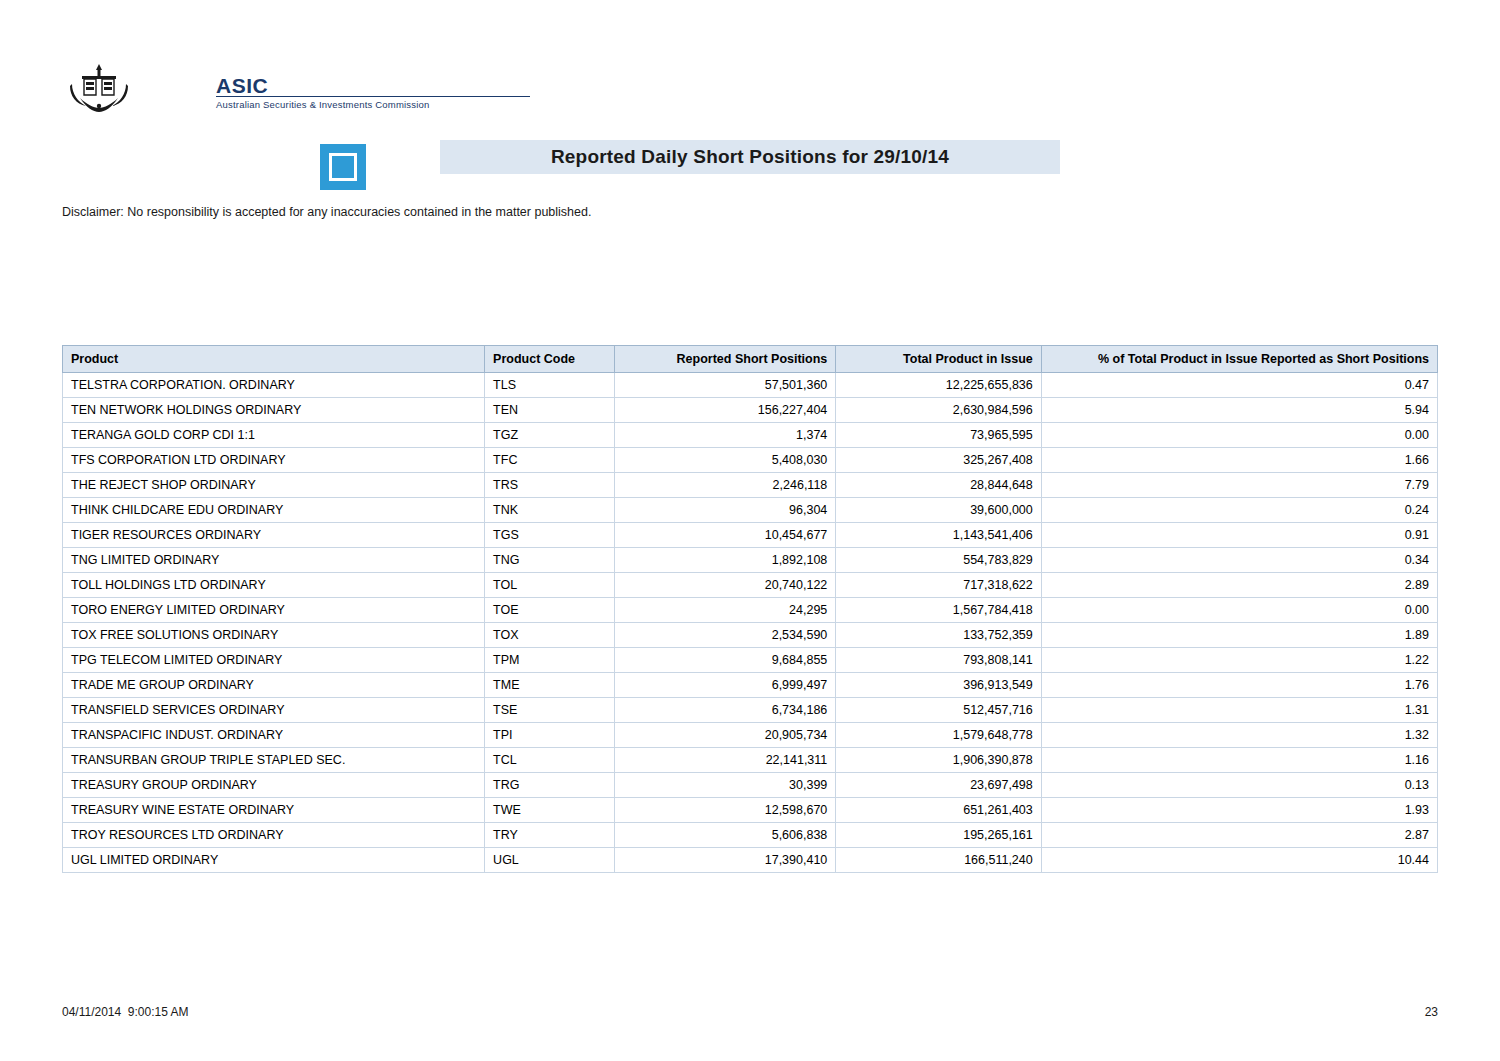ASIC
Australian Securities & Investments Commission
Reported Daily Short Positions for 29/10/14
Disclaimer: No responsibility is accepted for any inaccuracies contained in the matter published.
| Product | Product Code | Reported Short Positions | Total Product in Issue | % of Total Product in Issue Reported as Short Positions |
| --- | --- | --- | --- | --- |
| TELSTRA CORPORATION. ORDINARY | TLS | 57,501,360 | 12,225,655,836 | 0.47 |
| TEN NETWORK HOLDINGS ORDINARY | TEN | 156,227,404 | 2,630,984,596 | 5.94 |
| TERANGA GOLD CORP CDI 1:1 | TGZ | 1,374 | 73,965,595 | 0.00 |
| TFS CORPORATION LTD ORDINARY | TFC | 5,408,030 | 325,267,408 | 1.66 |
| THE REJECT SHOP ORDINARY | TRS | 2,246,118 | 28,844,648 | 7.79 |
| THINK CHILDCARE EDU ORDINARY | TNK | 96,304 | 39,600,000 | 0.24 |
| TIGER RESOURCES ORDINARY | TGS | 10,454,677 | 1,143,541,406 | 0.91 |
| TNG LIMITED ORDINARY | TNG | 1,892,108 | 554,783,829 | 0.34 |
| TOLL HOLDINGS LTD ORDINARY | TOL | 20,740,122 | 717,318,622 | 2.89 |
| TORO ENERGY LIMITED ORDINARY | TOE | 24,295 | 1,567,784,418 | 0.00 |
| TOX FREE SOLUTIONS ORDINARY | TOX | 2,534,590 | 133,752,359 | 1.89 |
| TPG TELECOM LIMITED ORDINARY | TPM | 9,684,855 | 793,808,141 | 1.22 |
| TRADE ME GROUP ORDINARY | TME | 6,999,497 | 396,913,549 | 1.76 |
| TRANSFIELD SERVICES ORDINARY | TSE | 6,734,186 | 512,457,716 | 1.31 |
| TRANSPACIFIC INDUST. ORDINARY | TPI | 20,905,734 | 1,579,648,778 | 1.32 |
| TRANSURBAN GROUP TRIPLE STAPLED SEC. | TCL | 22,141,311 | 1,906,390,878 | 1.16 |
| TREASURY GROUP ORDINARY | TRG | 30,399 | 23,697,498 | 0.13 |
| TREASURY WINE ESTATE ORDINARY | TWE | 12,598,670 | 651,261,403 | 1.93 |
| TROY RESOURCES LTD ORDINARY | TRY | 5,606,838 | 195,265,161 | 2.87 |
| UGL LIMITED ORDINARY | UGL | 17,390,410 | 166,511,240 | 10.44 |
04/11/2014 9:00:15 AM
23